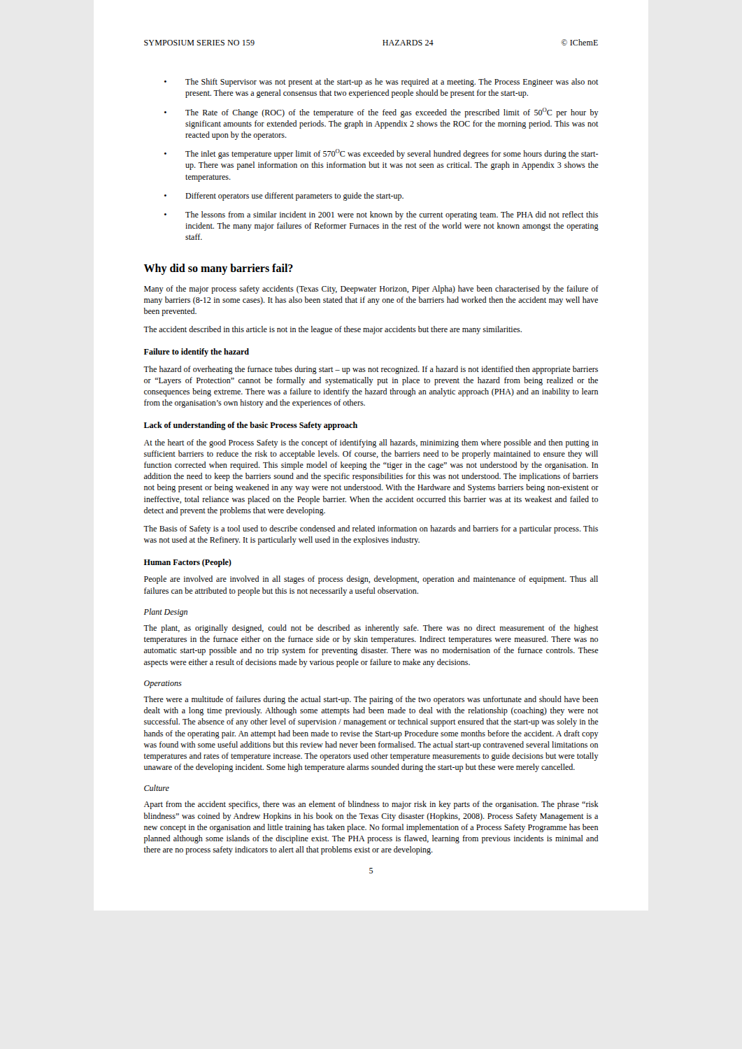SYMPOSIUM SERIES NO 159 HAZARDS 24 © IChemE
The Shift Supervisor was not present at the start-up as he was required at a meeting. The Process Engineer was also not present. There was a general consensus that two experienced people should be present for the start-up.
The Rate of Change (ROC) of the temperature of the feed gas exceeded the prescribed limit of 50OC per hour by significant amounts for extended periods. The graph in Appendix 2 shows the ROC for the morning period. This was not reacted upon by the operators.
The inlet gas temperature upper limit of 570OC was exceeded by several hundred degrees for some hours during the start-up. There was panel information on this information but it was not seen as critical. The graph in Appendix 3 shows the temperatures.
Different operators use different parameters to guide the start-up.
The lessons from a similar incident in 2001 were not known by the current operating team. The PHA did not reflect this incident. The many major failures of Reformer Furnaces in the rest of the world were not known amongst the operating staff.
Why did so many barriers fail?
Many of the major process safety accidents (Texas City, Deepwater Horizon, Piper Alpha) have been characterised by the failure of many barriers (8-12 in some cases). It has also been stated that if any one of the barriers had worked then the accident may well have been prevented.
The accident described in this article is not in the league of these major accidents but there are many similarities.
Failure to identify the hazard
The hazard of overheating the furnace tubes during start – up was not recognized. If a hazard is not identified then appropriate barriers or “Layers of Protection” cannot be formally and systematically put in place to prevent the hazard from being realized or the consequences being extreme. There was a failure to identify the hazard through an analytic approach (PHA) and an inability to learn from the organisation’s own history and the experiences of others.
Lack of understanding of the basic Process Safety approach
At the heart of the good Process Safety is the concept of identifying all hazards, minimizing them where possible and then putting in sufficient barriers to reduce the risk to acceptable levels. Of course, the barriers need to be properly maintained to ensure they will function corrected when required. This simple model of keeping the “tiger in the cage” was not understood by the organisation. In addition the need to keep the barriers sound and the specific responsibilities for this was not understood. The implications of barriers not being present or being weakened in any way were not understood. With the Hardware and Systems barriers being non-existent or ineffective, total reliance was placed on the People barrier. When the accident occurred this barrier was at its weakest and failed to detect and prevent the problems that were developing.
The Basis of Safety is a tool used to describe condensed and related information on hazards and barriers for a particular process. This was not used at the Refinery. It is particularly well used in the explosives industry.
Human Factors (People)
People are involved are involved in all stages of process design, development, operation and maintenance of equipment. Thus all failures can be attributed to people but this is not necessarily a useful observation.
Plant Design
The plant, as originally designed, could not be described as inherently safe. There was no direct measurement of the highest temperatures in the furnace either on the furnace side or by skin temperatures. Indirect temperatures were measured. There was no automatic start-up possible and no trip system for preventing disaster. There was no modernisation of the furnace controls. These aspects were either a result of decisions made by various people or failure to make any decisions.
Operations
There were a multitude of failures during the actual start-up. The pairing of the two operators was unfortunate and should have been dealt with a long time previously. Although some attempts had been made to deal with the relationship (coaching) they were not successful. The absence of any other level of supervision / management or technical support ensured that the start-up was solely in the hands of the operating pair. An attempt had been made to revise the Start-up Procedure some months before the accident. A draft copy was found with some useful additions but this review had never been formalised. The actual start-up contravened several limitations on temperatures and rates of temperature increase. The operators used other temperature measurements to guide decisions but were totally unaware of the developing incident. Some high temperature alarms sounded during the start-up but these were merely cancelled.
Culture
Apart from the accident specifics, there was an element of blindness to major risk in key parts of the organisation. The phrase “risk blindness” was coined by Andrew Hopkins in his book on the Texas City disaster (Hopkins, 2008). Process Safety Management is a new concept in the organisation and little training has taken place. No formal implementation of a Process Safety Programme has been planned although some islands of the discipline exist. The PHA process is flawed, learning from previous incidents is minimal and there are no process safety indicators to alert all that problems exist or are developing.
5